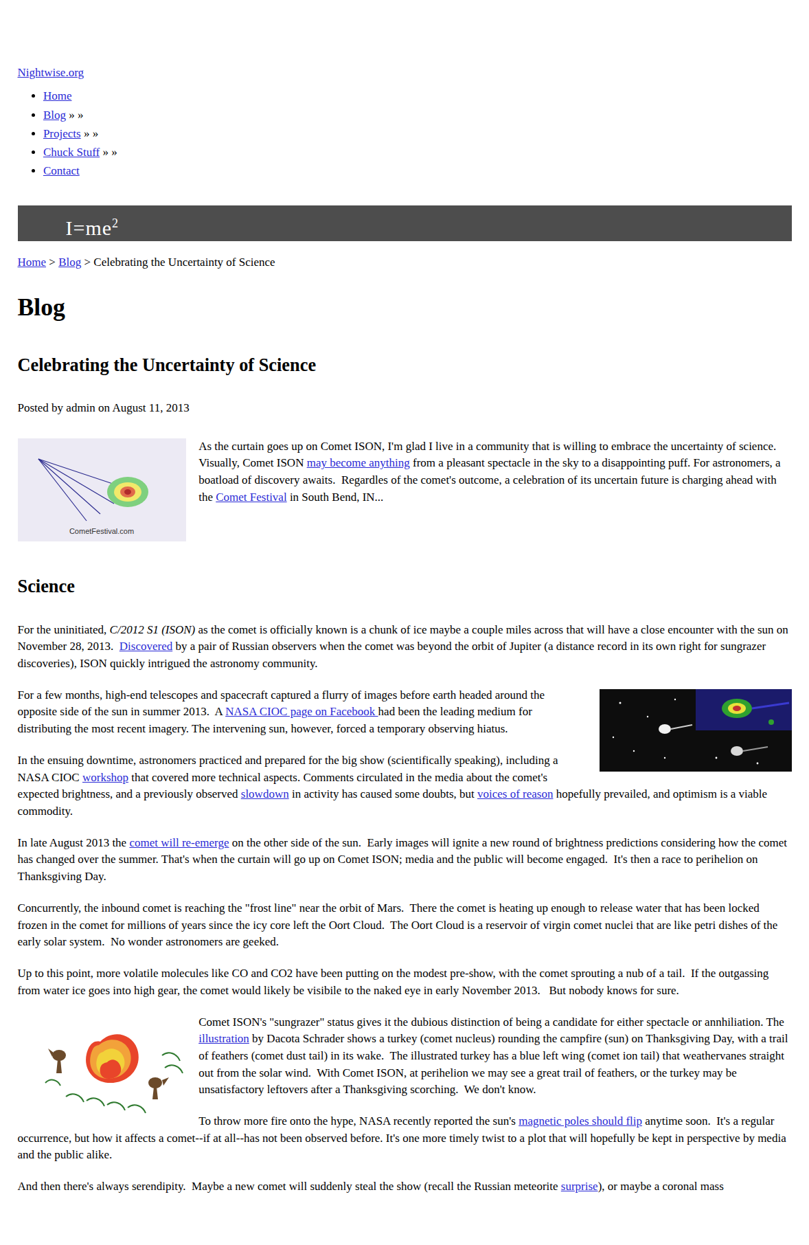Nightwise.org
Home
Blog » »
Projects » »
Chuck Stuff » »
Contact
I=me2
Home > Blog > Celebrating the Uncertainty of Science
Blog
Celebrating the Uncertainty of Science
Posted by admin on August 11, 2013
CometFestival.com
As the curtain goes up on Comet ISON, I'm glad I live in a community that is willing to embrace the uncertainty of science. Visually, Comet ISON may become anything from a pleasant spectacle in the sky to a disappointing puff. For astronomers, a boatload of discovery awaits. Regardles of the comet's outcome, a celebration of its uncertain future is charging ahead with the Comet Festival in South Bend, IN...
Science
For the uninitiated, C/2012 S1 (ISON) as the comet is officially known is a chunk of ice maybe a couple miles across that will have a close encounter with the sun on November 28, 2013. Discovered by a pair of Russian observers when the comet was beyond the orbit of Jupiter (a distance record in its own right for sungrazer discoveries), ISON quickly intrigued the astronomy community.
For a few months, high-end telescopes and spacecraft captured a flurry of images before earth headed around the opposite side of the sun in summer 2013. A NASA CIOC page on Facebook had been the leading medium for distributing the most recent imagery. The intervening sun, however, forced a temporary observing hiatus.
In the ensuing downtime, astronomers practiced and prepared for the big show (scientifically speaking), including a NASA CIOC workshop that covered more technical aspects. Comments circulated in the media about the comet's expected brightness, and a previously observed slowdown in activity has caused some doubts, but voices of reason hopefully prevailed, and optimism is a viable commodity.
In late August 2013 the comet will re-emerge on the other side of the sun. Early images will ignite a new round of brightness predictions considering how the comet has changed over the summer. That's when the curtain will go up on Comet ISON; media and the public will become engaged. It's then a race to perihelion on Thanksgiving Day.
Concurrently, the inbound comet is reaching the "frost line" near the orbit of Mars. There the comet is heating up enough to release water that has been locked frozen in the comet for millions of years since the icy core left the Oort Cloud. The Oort Cloud is a reservoir of virgin comet nuclei that are like petri dishes of the early solar system. No wonder astronomers are geeked.
Up to this point, more volatile molecules like CO and CO2 have been putting on the modest pre-show, with the comet sprouting a nub of a tail. If the outgassing from water ice goes into high gear, the comet would likely be visibile to the naked eye in early November 2013. But nobody knows for sure.
Comet ISON's "sungrazer" status gives it the dubious distinction of being a candidate for either spectacle or annhiliation. The illustration by Dacota Schrader shows a turkey (comet nucleus) rounding the campfire (sun) on Thanksgiving Day, with a trail of feathers (comet dust tail) in its wake. The illustrated turkey has a blue left wing (comet ion tail) that weathervanes straight out from the solar wind. With Comet ISON, at perihelion we may see a great trail of feathers, or the turkey may be unsatisfactory leftovers after a Thanksgiving scorching. We don't know.
To throw more fire onto the hype, NASA recently reported the sun's magnetic poles should flip anytime soon. It's a regular occurrence, but how it affects a comet--if at all--has not been observed before. It's one more timely twist to a plot that will hopefully be kept in perspective by media and the public alike.
And then there's always serendipity. Maybe a new comet will suddenly steal the show (recall the Russian meteorite surprise), or maybe a coronal mass